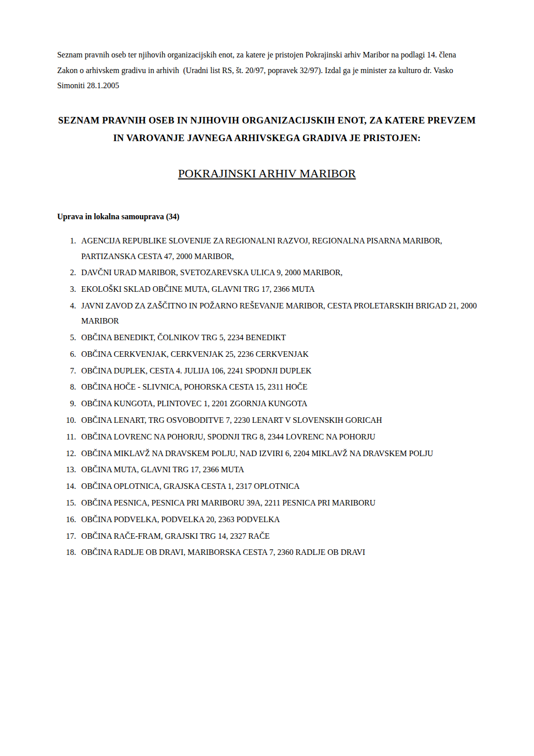Seznam pravnih oseb ter njihovih organizacijskih enot, za katere je pristojen Pokrajinski arhiv Maribor na podlagi 14. člena Zakon o arhivskem gradivu in arhivih (Uradni list RS, št. 20/97, popravek 32/97). Izdal ga je minister za kulturo dr. Vasko Simoniti 28.1.2005
SEZNAM PRAVNIH OSEB IN NJIHOVIH ORGANIZACIJSKIH ENOT, ZA KATERE PREVZEM IN VAROVANJE JAVNEGA ARHIVSKEGA GRADIVA JE PRISTOJEN:
POKRAJINSKI ARHIV MARIBOR
Uprava in lokalna samouprava (34)
AGENCIJA REPUBLIKE SLOVENIJE ZA REGIONALNI RAZVOJ, REGIONALNA PISARNA MARIBOR, PARTIZANSKA CESTA 47, 2000 MARIBOR,
DAVČNI URAD MARIBOR, SVETOZAREVSKA ULICA 9, 2000 MARIBOR,
EKOLOŠKI SKLAD OBČINE MUTA, GLAVNI TRG 17, 2366 MUTA
JAVNI ZAVOD ZA ZAŠČITNO IN POŽARNO REŠEVANJE MARIBOR, CESTA PROLETARSKIH BRIGAD 21, 2000 MARIBOR
OBČINA BENEDIKT, ČOLNIKOV TRG 5, 2234 BENEDIKT
OBČINA CERKVENJAK, CERKVENJAK 25, 2236 CERKVENJAK
OBČINA DUPLEK, CESTA 4. JULIJA 106, 2241 SPODNJI DUPLEK
OBČINA HOČE - SLIVNICA, POHORSKA CESTA 15, 2311 HOČE
OBČINA KUNGOTA, PLINTOVEC 1, 2201 ZGORNJA KUNGOTA
OBČINA LENART, TRG OSVOBODITVE 7, 2230 LENART V SLOVENSKIH GORICAH
OBČINA LOVRENC NA POHORJU, SPODNJI TRG 8, 2344 LOVRENC NA POHORJU
OBČINA MIKLAVŽ NA DRAVSKEM POLJU, NAD IZVIRI 6, 2204 MIKLAVŽ NA DRAVSKEM POLJU
OBČINA MUTA, GLAVNI TRG 17, 2366 MUTA
OBČINA OPLOTNICA, GRAJSKA CESTA 1, 2317 OPLOTNICA
OBČINA PESNICA, PESNICA PRI MARIBORU 39A, 2211 PESNICA PRI MARIBORU
OBČINA PODVELKA, PODVELKA 20, 2363 PODVELKA
OBČINA RAČE-FRAM, GRAJSKI TRG 14, 2327 RAČE
OBČINA RADLJE OB DRAVI, MARIBORSKA CESTA 7, 2360 RADLJE OB DRAVI